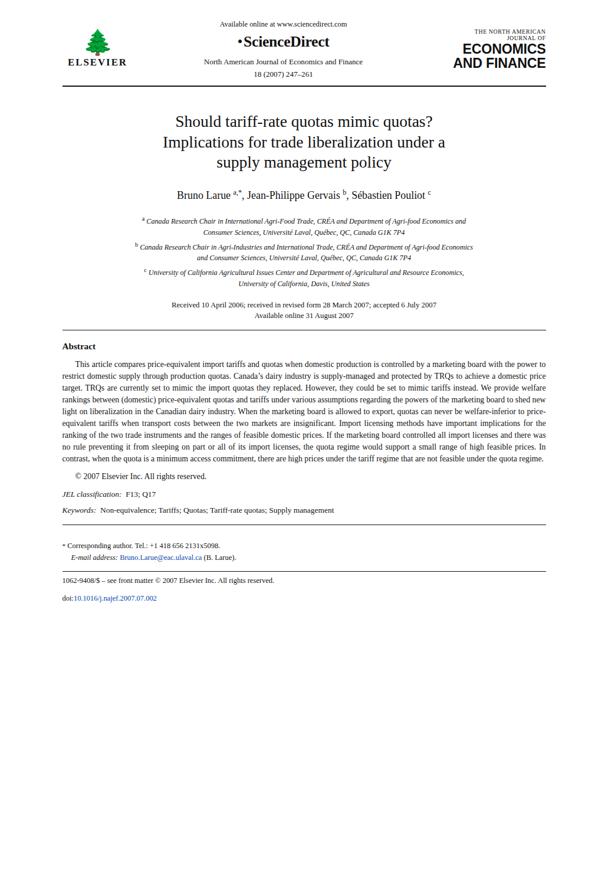🌲 ELSEVIER
Available online at www.sciencedirect.com
• ScienceDirect
North American Journal of Economics and Finance
18 (2007) 247–261
The North American Journal of ECONOMICS AND FINANCE
Should tariff-rate quotas mimic quotas?
Implications for trade liberalization under a
supply management policy
Bruno Larue a,*, Jean-Philippe Gervais b, Sébastien Pouliot c
a Canada Research Chair in International Agri-Food Trade, CRÉA and Department of Agri-food Economics and
Consumer Sciences, Université Laval, Québec, QC, Canada G1K 7P4
b Canada Research Chair in Agri-Industries and International Trade, CRÉA and Department of Agri-food Economics
and Consumer Sciences, Université Laval, Québec, QC, Canada G1K 7P4
c University of California Agricultural Issues Center and Department of Agricultural and Resource Economics,
University of California, Davis, United States
Received 10 April 2006; received in revised form 28 March 2007; accepted 6 July 2007
Available online 31 August 2007
Abstract
This article compares price-equivalent import tariffs and quotas when domestic production is controlled by a marketing board with the power to restrict domestic supply through production quotas. Canada’s dairy industry is supply-managed and protected by TRQs to achieve a domestic price target. TRQs are currently set to mimic the import quotas they replaced. However, they could be set to mimic tariffs instead. We provide welfare rankings between (domestic) price-equivalent quotas and tariffs under various assumptions regarding the powers of the marketing board to shed new light on liberalization in the Canadian dairy industry. When the marketing board is allowed to export, quotas can never be welfare-inferior to price-equivalent tariffs when transport costs between the two markets are insignificant. Import licensing methods have important implications for the ranking of the two trade instruments and the ranges of feasible domestic prices. If the marketing board controlled all import licenses and there was no rule preventing it from sleeping on part or all of its import licenses, the quota regime would support a small range of high feasible prices. In contrast, when the quota is a minimum access commitment, there are high prices under the tariff regime that are not feasible under the quota regime.
© 2007 Elsevier Inc. All rights reserved.
JEL classification: F13; Q17
Keywords: Non-equivalence; Tariffs; Quotas; Tariff-rate quotas; Supply management
* Corresponding author. Tel.: +1 418 656 2131x5098.
E-mail address: Bruno.Larue@eac.ulaval.ca (B. Larue).
1062-9408/$ – see front matter © 2007 Elsevier Inc. All rights reserved.
doi:10.1016/j.najef.2007.07.002